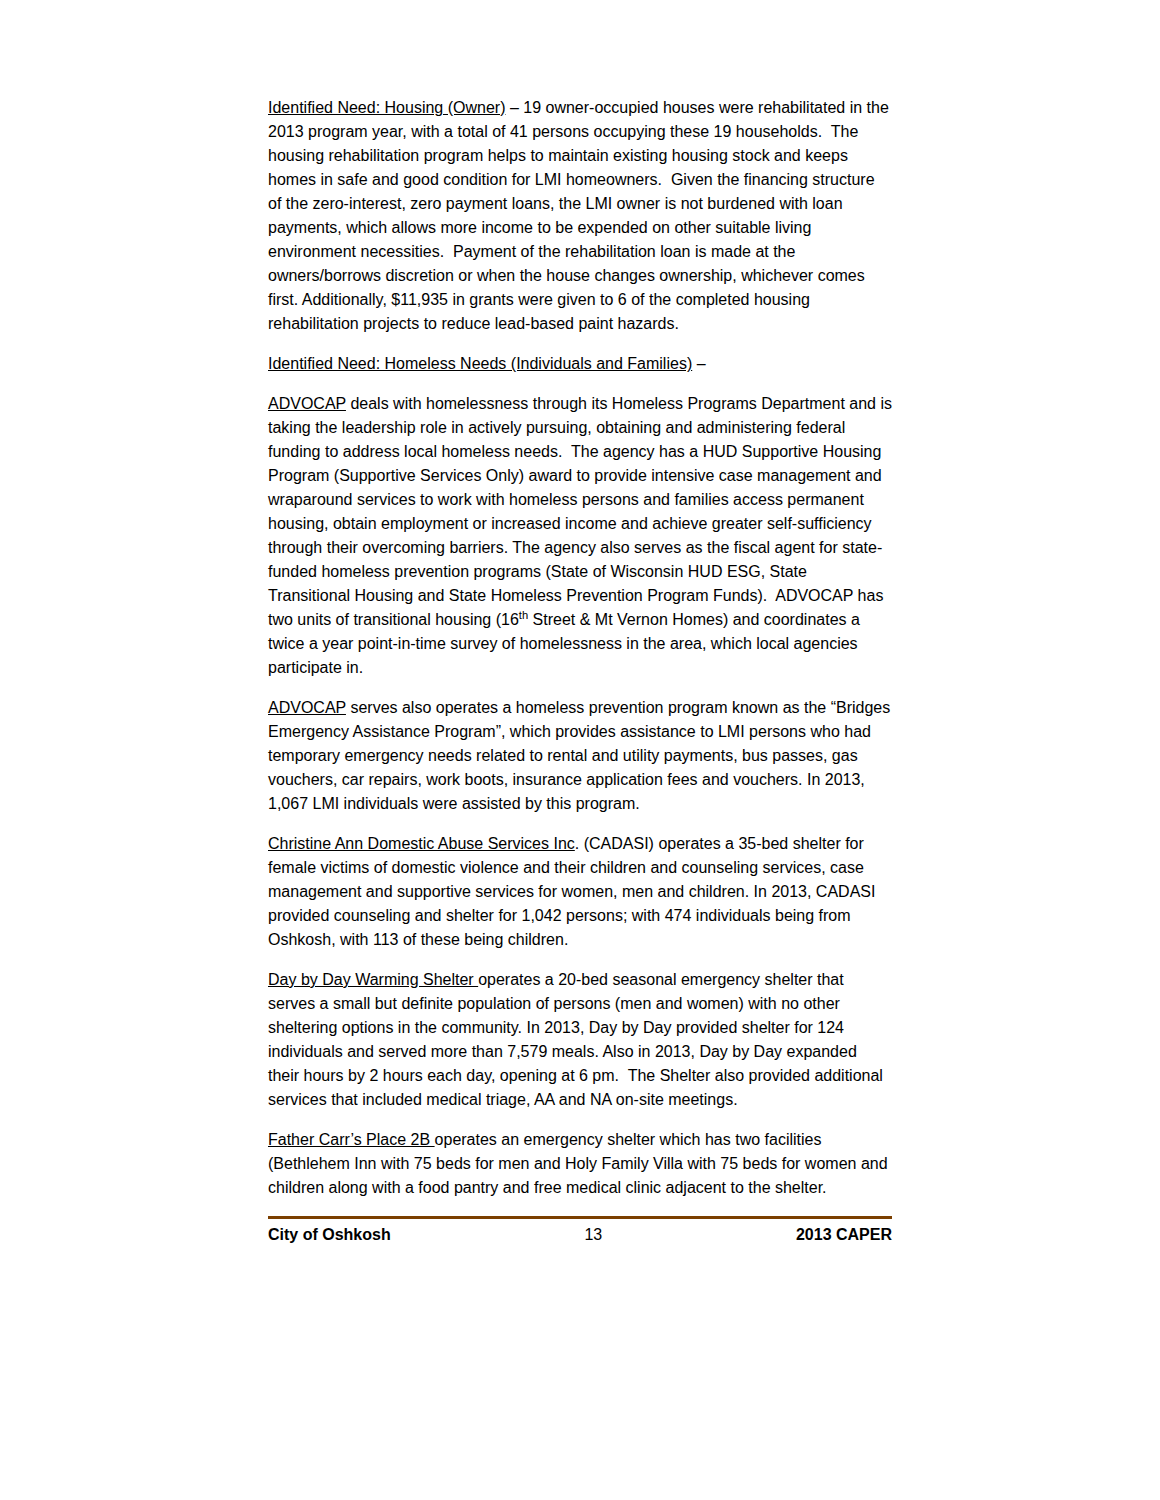Identified Need: Housing (Owner) – 19 owner-occupied houses were rehabilitated in the 2013 program year, with a total of 41 persons occupying these 19 households. The housing rehabilitation program helps to maintain existing housing stock and keeps homes in safe and good condition for LMI homeowners. Given the financing structure of the zero-interest, zero payment loans, the LMI owner is not burdened with loan payments, which allows more income to be expended on other suitable living environment necessities. Payment of the rehabilitation loan is made at the owners/borrows discretion or when the house changes ownership, whichever comes first. Additionally, $11,935 in grants were given to 6 of the completed housing rehabilitation projects to reduce lead-based paint hazards.
Identified Need: Homeless Needs (Individuals and Families) –
ADVOCAP deals with homelessness through its Homeless Programs Department and is taking the leadership role in actively pursuing, obtaining and administering federal funding to address local homeless needs. The agency has a HUD Supportive Housing Program (Supportive Services Only) award to provide intensive case management and wraparound services to work with homeless persons and families access permanent housing, obtain employment or increased income and achieve greater self-sufficiency through their overcoming barriers. The agency also serves as the fiscal agent for state-funded homeless prevention programs (State of Wisconsin HUD ESG, State Transitional Housing and State Homeless Prevention Program Funds). ADVOCAP has two units of transitional housing (16th Street & Mt Vernon Homes) and coordinates a twice a year point-in-time survey of homelessness in the area, which local agencies participate in.
ADVOCAP serves also operates a homeless prevention program known as the “Bridges Emergency Assistance Program”, which provides assistance to LMI persons who had temporary emergency needs related to rental and utility payments, bus passes, gas vouchers, car repairs, work boots, insurance application fees and vouchers. In 2013, 1,067 LMI individuals were assisted by this program.
Christine Ann Domestic Abuse Services Inc. (CADASI) operates a 35-bed shelter for female victims of domestic violence and their children and counseling services, case management and supportive services for women, men and children. In 2013, CADASI provided counseling and shelter for 1,042 persons; with 474 individuals being from Oshkosh, with 113 of these being children.
Day by Day Warming Shelter operates a 20-bed seasonal emergency shelter that serves a small but definite population of persons (men and women) with no other sheltering options in the community. In 2013, Day by Day provided shelter for 124 individuals and served more than 7,579 meals. Also in 2013, Day by Day expanded their hours by 2 hours each day, opening at 6 pm. The Shelter also provided additional services that included medical triage, AA and NA on-site meetings.
Father Carr’s Place 2B operates an emergency shelter which has two facilities (Bethlehem Inn with 75 beds for men and Holy Family Villa with 75 beds for women and children along with a food pantry and free medical clinic adjacent to the shelter.
City of Oshkosh 13 2013 CAPER